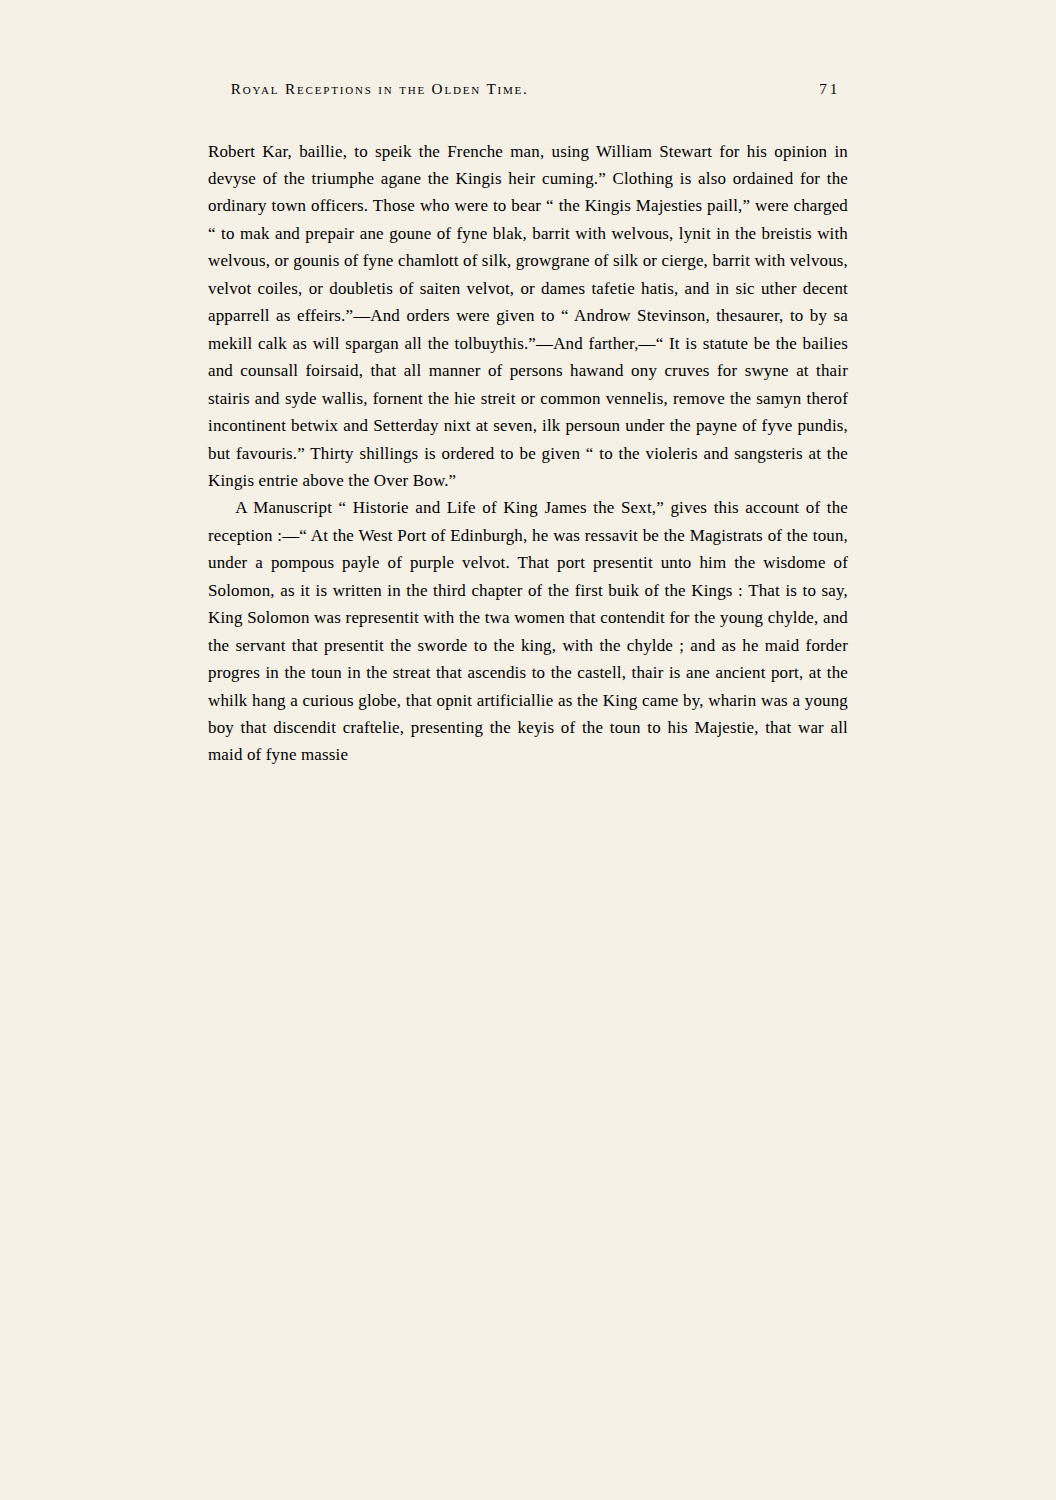Royal Receptions in the Olden Time. 71
Robert Kar, baillie, to speik the Frenche man, using William Stewart for his opinion in devyse of the triumphe agane the Kingis heir cuming.” Clothing is also ordained for the ordinary town officers. Those who were to bear “ the Kingis Majesties paill,” were charged “ to mak and prepair ane goune of fyne blak, barrit with welvous, lynit in the breistis with welvous, or gounis of fyne chamlott of silk, growgrane of silk or cierge, barrit with velvous, velvot coiles, or doubletis of saiten velvot, or dames tafetie hatis, and in sic uther decent apparrell as effeirs.”—And orders were given to “ Androw Stevinson, thesaurer, to by sa mekill calk as will spargan all the tolbuythis.”—And farther,—“ It is statute be the bailies and counsall foirsaid, that all manner of persons hawand ony cruves for swyne at thair stairis and syde wallis, fornent the hie streit or common vennelis, remove the samyn therof incontinent betwix and Setterday nixt at seven, ilk persoun under the payne of fyve pundis, but favouris.” Thirty shillings is ordered to be given “ to the violeris and sangsteris at the Kingis entrie above the Over Bow.”
A Manuscript “ Historie and Life of King James the Sext,” gives this account of the reception :—“ At the West Port of Edinburgh, he was ressavit be the Magistrats of the toun, under a pompous payle of purple velvot. That port presentit unto him the wisdome of Solomon, as it is written in the third chapter of the first buik of the Kings : That is to say, King Solomon was representit with the twa women that contendit for the young chylde, and the servant that presentit the sworde to the king, with the chylde ; and as he maid forder progres in the toun in the streat that ascendis to the castell, thair is ane ancient port, at the whilk hang a curious globe, that opnit artificiallie as the King came by, wharin was a young boy that discendit craftelie, presenting the keyis of the toun to his Majestie, that war all maid of fyne massie